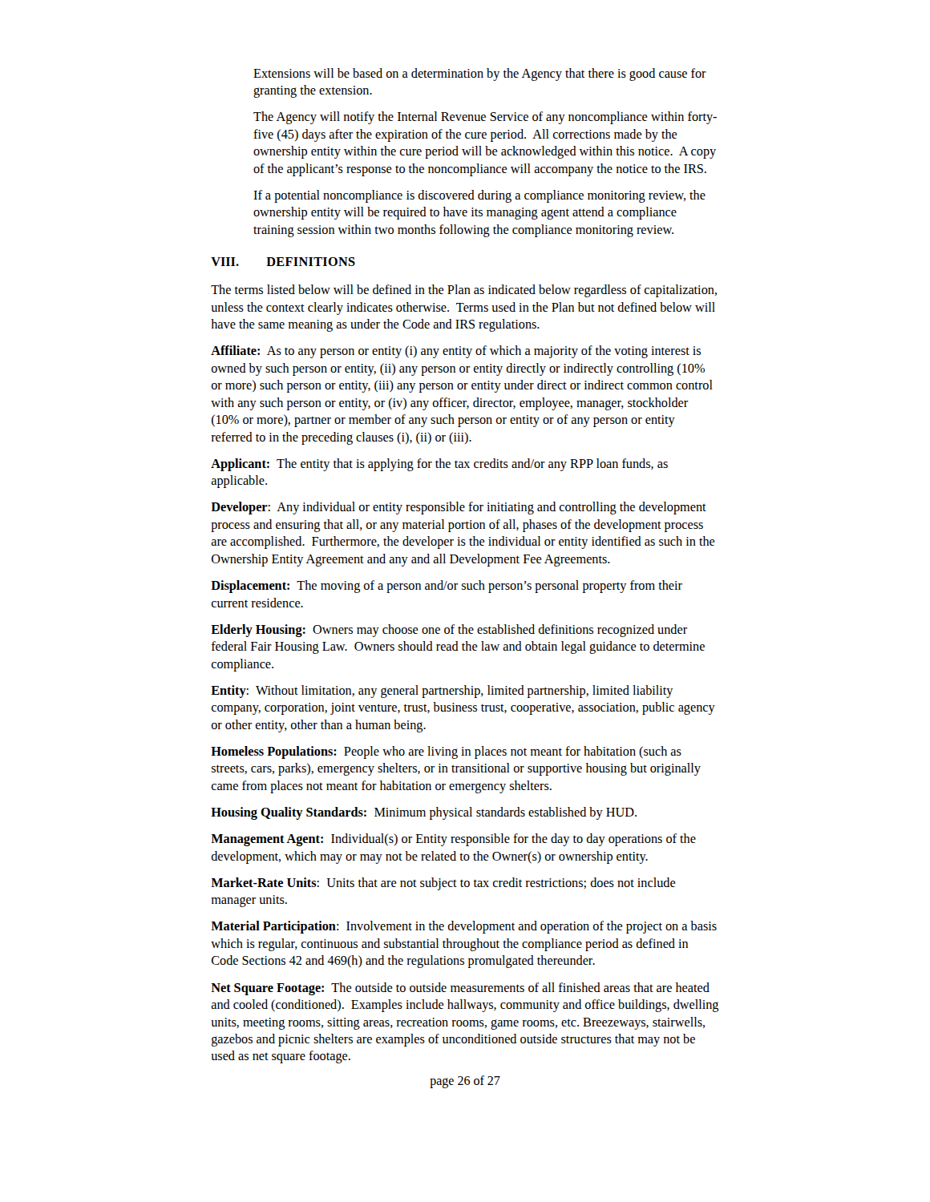Extensions will be based on a determination by the Agency that there is good cause for granting the extension.
The Agency will notify the Internal Revenue Service of any noncompliance within forty-five (45) days after the expiration of the cure period. All corrections made by the ownership entity within the cure period will be acknowledged within this notice. A copy of the applicant’s response to the noncompliance will accompany the notice to the IRS.
If a potential noncompliance is discovered during a compliance monitoring review, the ownership entity will be required to have its managing agent attend a compliance training session within two months following the compliance monitoring review.
VIII. DEFINITIONS
The terms listed below will be defined in the Plan as indicated below regardless of capitalization, unless the context clearly indicates otherwise. Terms used in the Plan but not defined below will have the same meaning as under the Code and IRS regulations.
Affiliate: As to any person or entity (i) any entity of which a majority of the voting interest is owned by such person or entity, (ii) any person or entity directly or indirectly controlling (10% or more) such person or entity, (iii) any person or entity under direct or indirect common control with any such person or entity, or (iv) any officer, director, employee, manager, stockholder (10% or more), partner or member of any such person or entity or of any person or entity referred to in the preceding clauses (i), (ii) or (iii).
Applicant: The entity that is applying for the tax credits and/or any RPP loan funds, as applicable.
Developer: Any individual or entity responsible for initiating and controlling the development process and ensuring that all, or any material portion of all, phases of the development process are accomplished. Furthermore, the developer is the individual or entity identified as such in the Ownership Entity Agreement and any and all Development Fee Agreements.
Displacement: The moving of a person and/or such person’s personal property from their current residence.
Elderly Housing: Owners may choose one of the established definitions recognized under federal Fair Housing Law. Owners should read the law and obtain legal guidance to determine compliance.
Entity: Without limitation, any general partnership, limited partnership, limited liability company, corporation, joint venture, trust, business trust, cooperative, association, public agency or other entity, other than a human being.
Homeless Populations: People who are living in places not meant for habitation (such as streets, cars, parks), emergency shelters, or in transitional or supportive housing but originally came from places not meant for habitation or emergency shelters.
Housing Quality Standards: Minimum physical standards established by HUD.
Management Agent: Individual(s) or Entity responsible for the day to day operations of the development, which may or may not be related to the Owner(s) or ownership entity.
Market-Rate Units: Units that are not subject to tax credit restrictions; does not include manager units.
Material Participation: Involvement in the development and operation of the project on a basis which is regular, continuous and substantial throughout the compliance period as defined in Code Sections 42 and 469(h) and the regulations promulgated thereunder.
Net Square Footage: The outside to outside measurements of all finished areas that are heated and cooled (conditioned). Examples include hallways, community and office buildings, dwelling units, meeting rooms, sitting areas, recreation rooms, game rooms, etc. Breezeways, stairwells, gazebos and picnic shelters are examples of unconditioned outside structures that may not be used as net square footage.
page 26 of 27